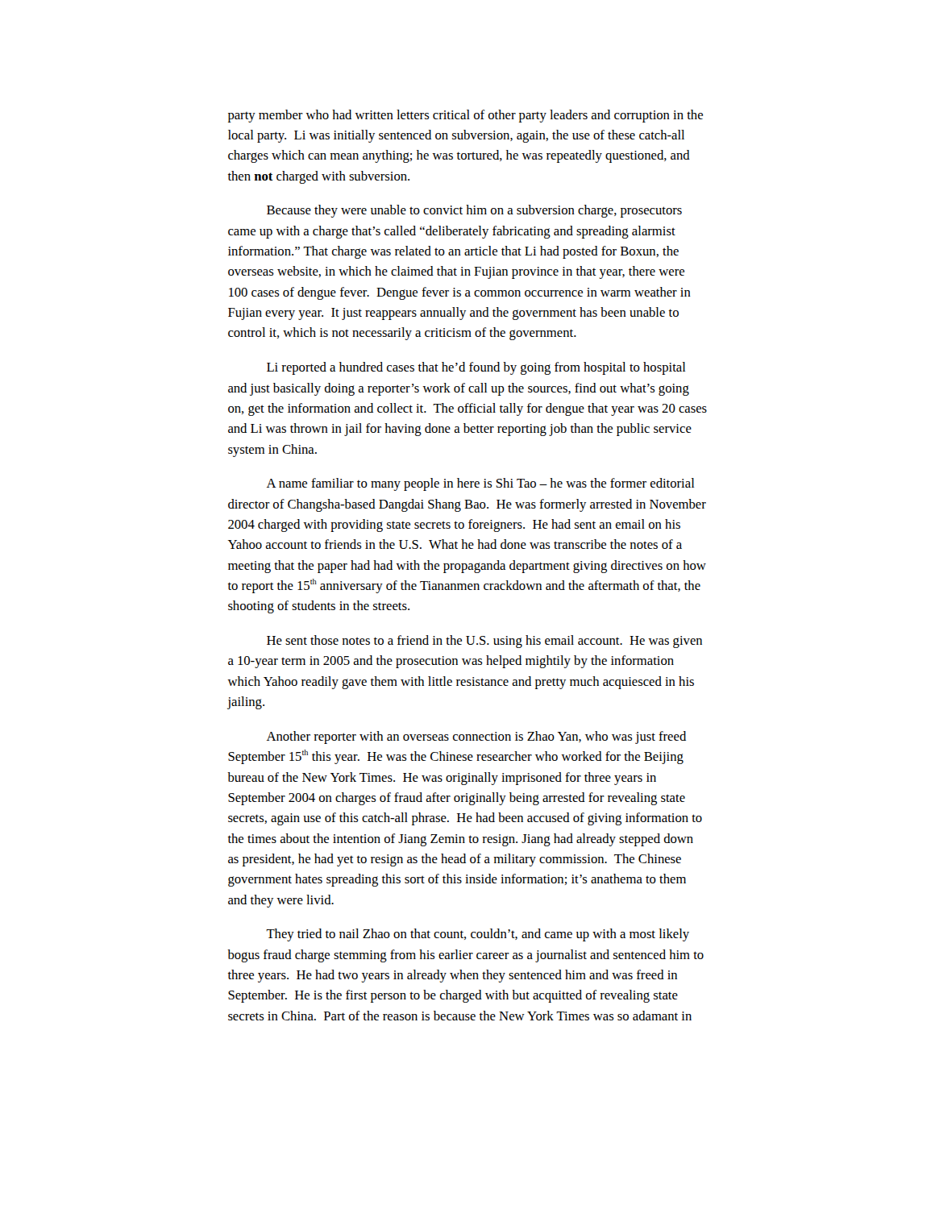party member who had written letters critical of other party leaders and corruption in the local party. Li was initially sentenced on subversion, again, the use of these catch-all charges which can mean anything; he was tortured, he was repeatedly questioned, and then not charged with subversion.
Because they were unable to convict him on a subversion charge, prosecutors came up with a charge that’s called “deliberately fabricating and spreading alarmist information.” That charge was related to an article that Li had posted for Boxun, the overseas website, in which he claimed that in Fujian province in that year, there were 100 cases of dengue fever. Dengue fever is a common occurrence in warm weather in Fujian every year. It just reappears annually and the government has been unable to control it, which is not necessarily a criticism of the government.
Li reported a hundred cases that he’d found by going from hospital to hospital and just basically doing a reporter’s work of call up the sources, find out what’s going on, get the information and collect it. The official tally for dengue that year was 20 cases and Li was thrown in jail for having done a better reporting job than the public service system in China.
A name familiar to many people in here is Shi Tao – he was the former editorial director of Changsha-based Dangdai Shang Bao. He was formerly arrested in November 2004 charged with providing state secrets to foreigners. He had sent an email on his Yahoo account to friends in the U.S. What he had done was transcribe the notes of a meeting that the paper had had with the propaganda department giving directives on how to report the 15th anniversary of the Tiananmen crackdown and the aftermath of that, the shooting of students in the streets.
He sent those notes to a friend in the U.S. using his email account. He was given a 10-year term in 2005 and the prosecution was helped mightily by the information which Yahoo readily gave them with little resistance and pretty much acquiesced in his jailing.
Another reporter with an overseas connection is Zhao Yan, who was just freed September 15th this year. He was the Chinese researcher who worked for the Beijing bureau of the New York Times. He was originally imprisoned for three years in September 2004 on charges of fraud after originally being arrested for revealing state secrets, again use of this catch-all phrase. He had been accused of giving information to the times about the intention of Jiang Zemin to resign. Jiang had already stepped down as president, he had yet to resign as the head of a military commission. The Chinese government hates spreading this sort of this inside information; it’s anathema to them and they were livid.
They tried to nail Zhao on that count, couldn’t, and came up with a most likely bogus fraud charge stemming from his earlier career as a journalist and sentenced him to three years. He had two years in already when they sentenced him and was freed in September. He is the first person to be charged with but acquitted of revealing state secrets in China. Part of the reason is because the New York Times was so adamant in